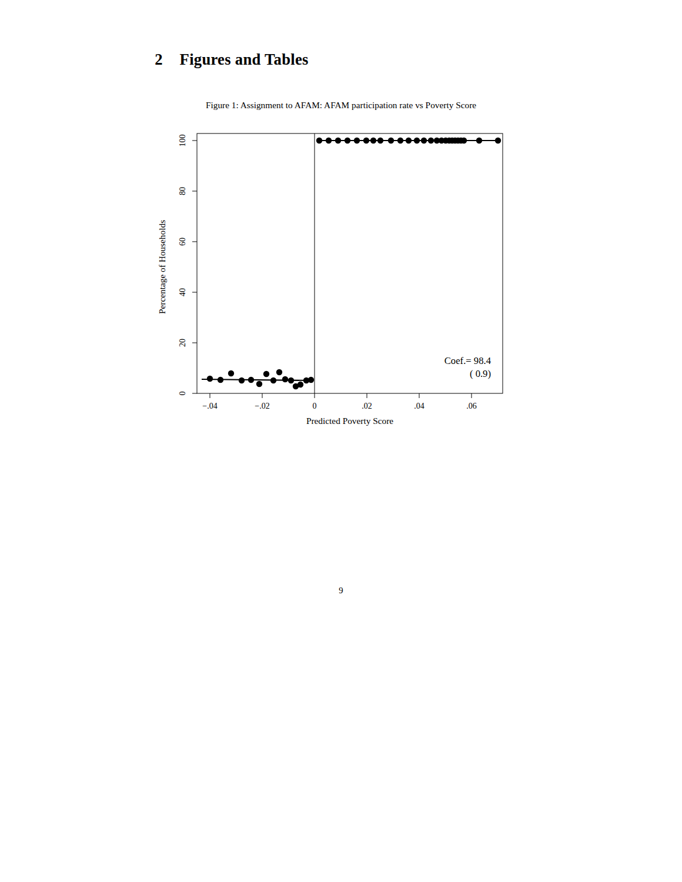2 Figures and Tables
Figure 1: Assignment to AFAM: AFAM participation rate vs Poverty Score
Plot geometry: x data range: -0.045 .. 0.072 -> px 0..520 y data range: -3 .. 103 -> px 430..0 Percentage of Households 100 80 60 40 20 0 Coef.= 98.4 ( 0.9) −.04 −.02 0 .02 .04 .06 Predicted Poverty Score
9